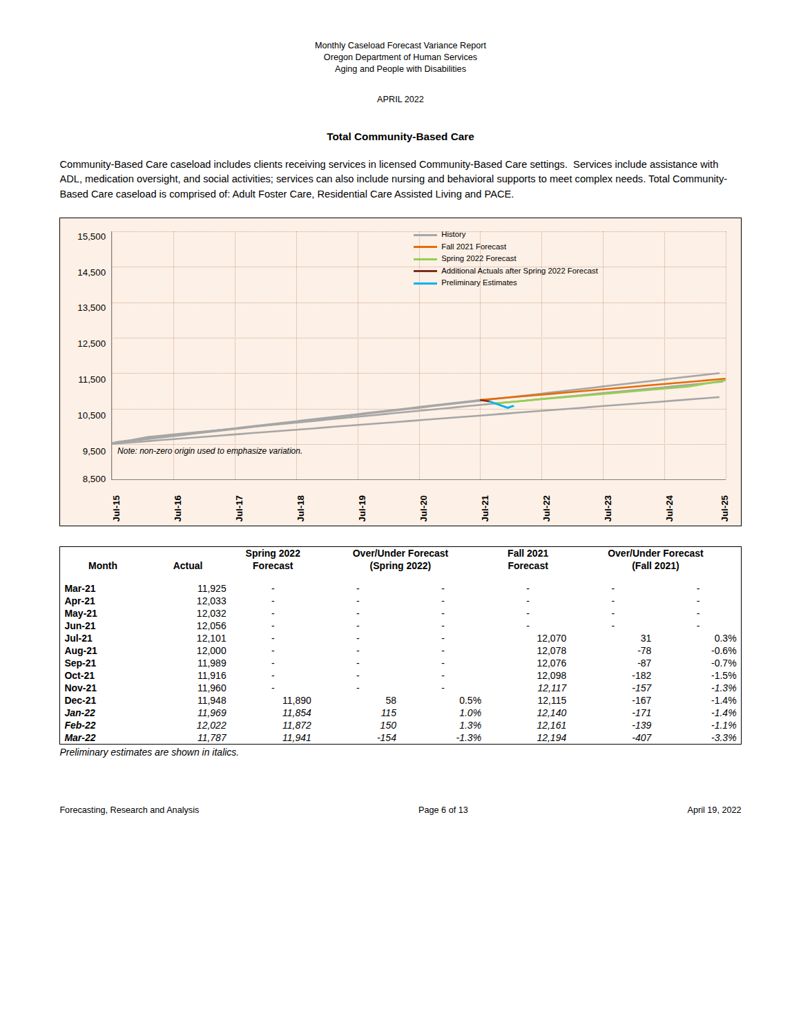Monthly Caseload Forecast Variance Report
Oregon Department of Human Services
Aging and People with Disabilities
APRIL 2022
Total Community-Based Care
Community-Based Care caseload includes clients receiving services in licensed Community-Based Care settings. Services include assistance with ADL, medication oversight, and social activities; services can also include nursing and behavioral supports to meet complex needs. Total Community-Based Care caseload is comprised of: Adult Foster Care, Residential Care Assisted Living and PACE.
15,500 14,500 13,500 12,500 11,500 10,500 9,500 8,500
Note: non-zero origin used to emphasize variation.
History
Fall 2021 Forecast
Spring 2022 Forecast
Additional Actuals after Spring 2022 Forecast
Preliminary Estimates
Jul-15 Jul-16 Jul-17 Jul-18 Jul-19 Jul-20 Jul-21 Jul-22 Jul-23 Jul-24 Jul-25
| | | Spring 2022 | Over/Under Forecast | Fall 2021 | Over/Under Forecast |
| --- | --- | --- | --- | --- | --- |
| Month | Actual | Forecast | (Spring 2022) | Forecast | (Fall 2021) |
| Mar-21 | 11,925 | - | - | - | - | - | - |
| Apr-21 | 12,033 | - | - | - | - | - | - |
| May-21 | 12,032 | - | - | - | - | - | - |
| Jun-21 | 12,056 | - | - | - | - | - | - |
| Jul-21 | 12,101 | - | - | - | 12,070 | 31 | 0.3% |
| Aug-21 | 12,000 | - | - | - | 12,078 | -78 | -0.6% |
| Sep-21 | 11,989 | - | - | - | 12,076 | -87 | -0.7% |
| Oct-21 | 11,916 | - | - | - | 12,098 | -182 | -1.5% |
| Nov-21 | 11,960 | - | - | - | 12,117 | -157 | -1.3% |
| Dec-21 | 11,948 | 11,890 | 58 | 0.5% | 12,115 | -167 | -1.4% |
| Jan-22 | 11,969 | 11,854 | 115 | 1.0% | 12,140 | -171 | -1.4% |
| Feb-22 | 12,022 | 11,872 | 150 | 1.3% | 12,161 | -139 | -1.1% |
| Mar-22 | 11,787 | 11,941 | -154 | -1.3% | 12,194 | -407 | -3.3% |
Preliminary estimates are shown in italics.
Forecasting, Research and Analysis
Page 6 of 13
April 19, 2022